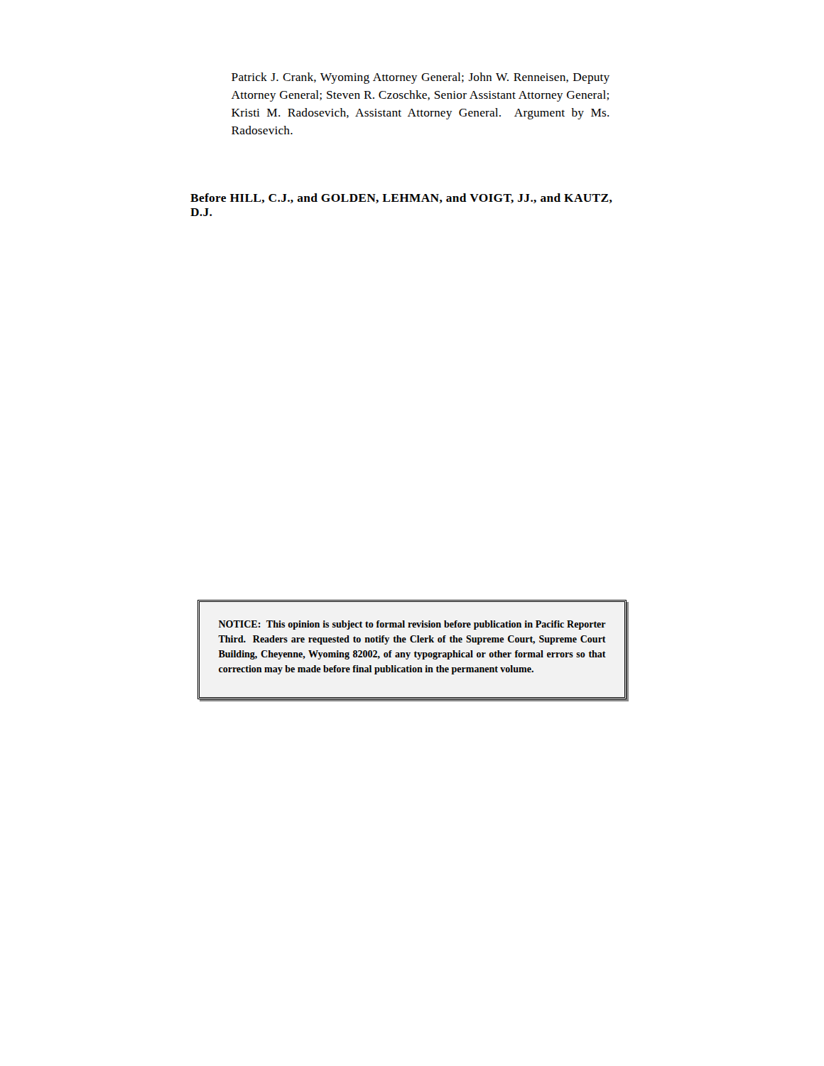Patrick J. Crank, Wyoming Attorney General; John W. Renneisen, Deputy Attorney General; Steven R. Czoschke, Senior Assistant Attorney General; Kristi M. Radosevich, Assistant Attorney General. Argument by Ms. Radosevich.
Before HILL, C.J., and GOLDEN, LEHMAN, and VOIGT, JJ., and KAUTZ, D.J.
NOTICE: This opinion is subject to formal revision before publication in Pacific Reporter Third. Readers are requested to notify the Clerk of the Supreme Court, Supreme Court Building, Cheyenne, Wyoming 82002, of any typographical or other formal errors so that correction may be made before final publication in the permanent volume.